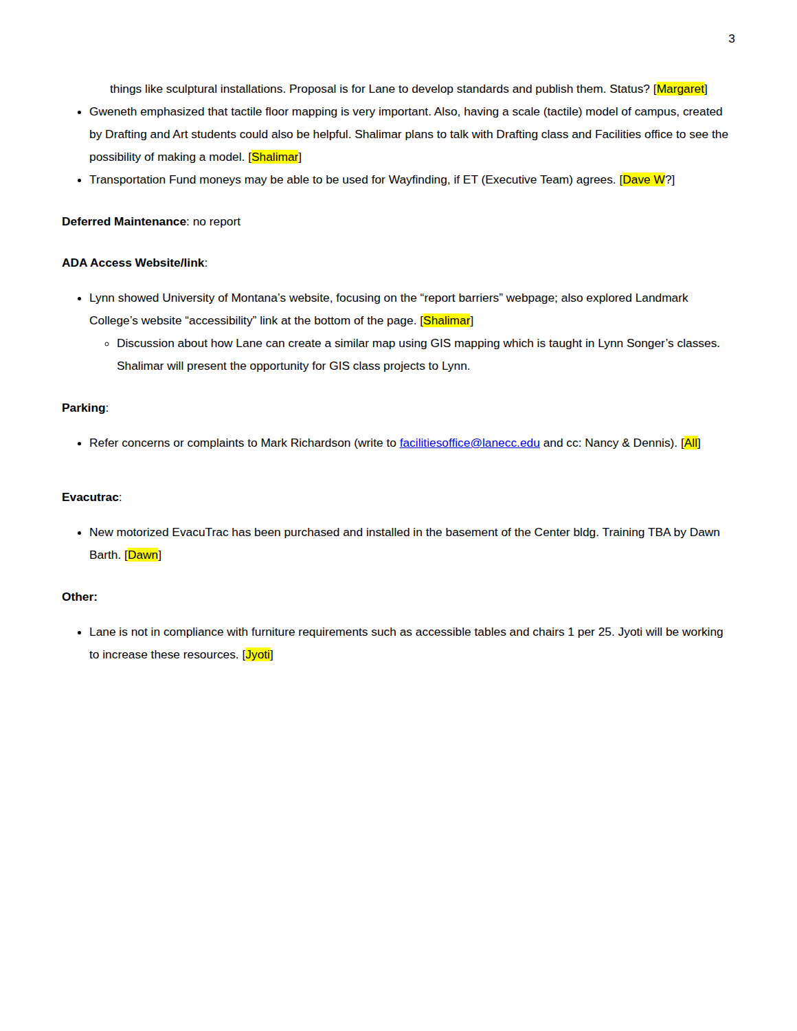3
things like sculptural installations. Proposal is for Lane to develop standards and publish them. Status? [Margaret]
Gweneth emphasized that tactile floor mapping is very important. Also, having a scale (tactile) model of campus, created by Drafting and Art students could also be helpful. Shalimar plans to talk with Drafting class and Facilities office to see the possibility of making a model. [Shalimar]
Transportation Fund moneys may be able to be used for Wayfinding, if ET (Executive Team) agrees. [Dave W?]
Deferred Maintenance: no report
ADA Access Website/link:
Lynn showed University of Montana’s website, focusing on the “report barriers” webpage; also explored Landmark College’s website “accessibility” link at the bottom of the page. [Shalimar]
Discussion about how Lane can create a similar map using GIS mapping which is taught in Lynn Songer’s classes. Shalimar will present the opportunity for GIS class projects to Lynn.
Parking:
Refer concerns or complaints to Mark Richardson (write to facilitiesoffice@lanecc.edu and cc: Nancy & Dennis). [All]
Evacutrac:
New motorized EvacuTrac has been purchased and installed in the basement of the Center bldg. Training TBA by Dawn Barth. [Dawn]
Other:
Lane is not in compliance with furniture requirements such as accessible tables and chairs 1 per 25. Jyoti will be working to increase these resources. [Jyoti]